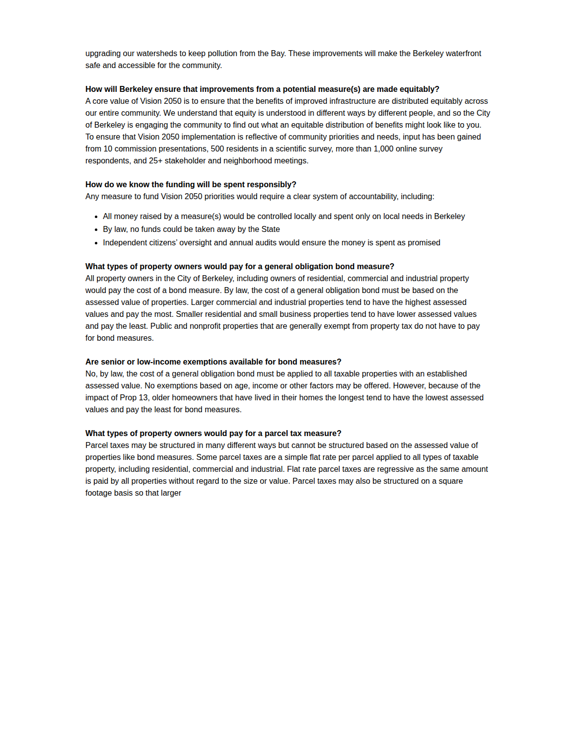upgrading our watersheds to keep pollution from the Bay. These improvements will make the Berkeley waterfront safe and accessible for the community.
How will Berkeley ensure that improvements from a potential measure(s) are made equitably?
A core value of Vision 2050 is to ensure that the benefits of improved infrastructure are distributed equitably across our entire community. We understand that equity is understood in different ways by different people, and so the City of Berkeley is engaging the community to find out what an equitable distribution of benefits might look like to you. To ensure that Vision 2050 implementation is reflective of community priorities and needs, input has been gained from 10 commission presentations, 500 residents in a scientific survey, more than 1,000 online survey respondents, and 25+ stakeholder and neighborhood meetings.
How do we know the funding will be spent responsibly?
Any measure to fund Vision 2050 priorities would require a clear system of accountability, including:
All money raised by a measure(s) would be controlled locally and spent only on local needs in Berkeley
By law, no funds could be taken away by the State
Independent citizens’ oversight and annual audits would ensure the money is spent as promised
What types of property owners would pay for a general obligation bond measure?
All property owners in the City of Berkeley, including owners of residential, commercial and industrial property would pay the cost of a bond measure. By law, the cost of a general obligation bond must be based on the assessed value of properties. Larger commercial and industrial properties tend to have the highest assessed values and pay the most. Smaller residential and small business properties tend to have lower assessed values and pay the least. Public and nonprofit properties that are generally exempt from property tax do not have to pay for bond measures.
Are senior or low-income exemptions available for bond measures?
No, by law, the cost of a general obligation bond must be applied to all taxable properties with an established assessed value. No exemptions based on age, income or other factors may be offered. However, because of the impact of Prop 13, older homeowners that have lived in their homes the longest tend to have the lowest assessed values and pay the least for bond measures.
What types of property owners would pay for a parcel tax measure?
Parcel taxes may be structured in many different ways but cannot be structured based on the assessed value of properties like bond measures. Some parcel taxes are a simple flat rate per parcel applied to all types of taxable property, including residential, commercial and industrial. Flat rate parcel taxes are regressive as the same amount is paid by all properties without regard to the size or value. Parcel taxes may also be structured on a square footage basis so that larger